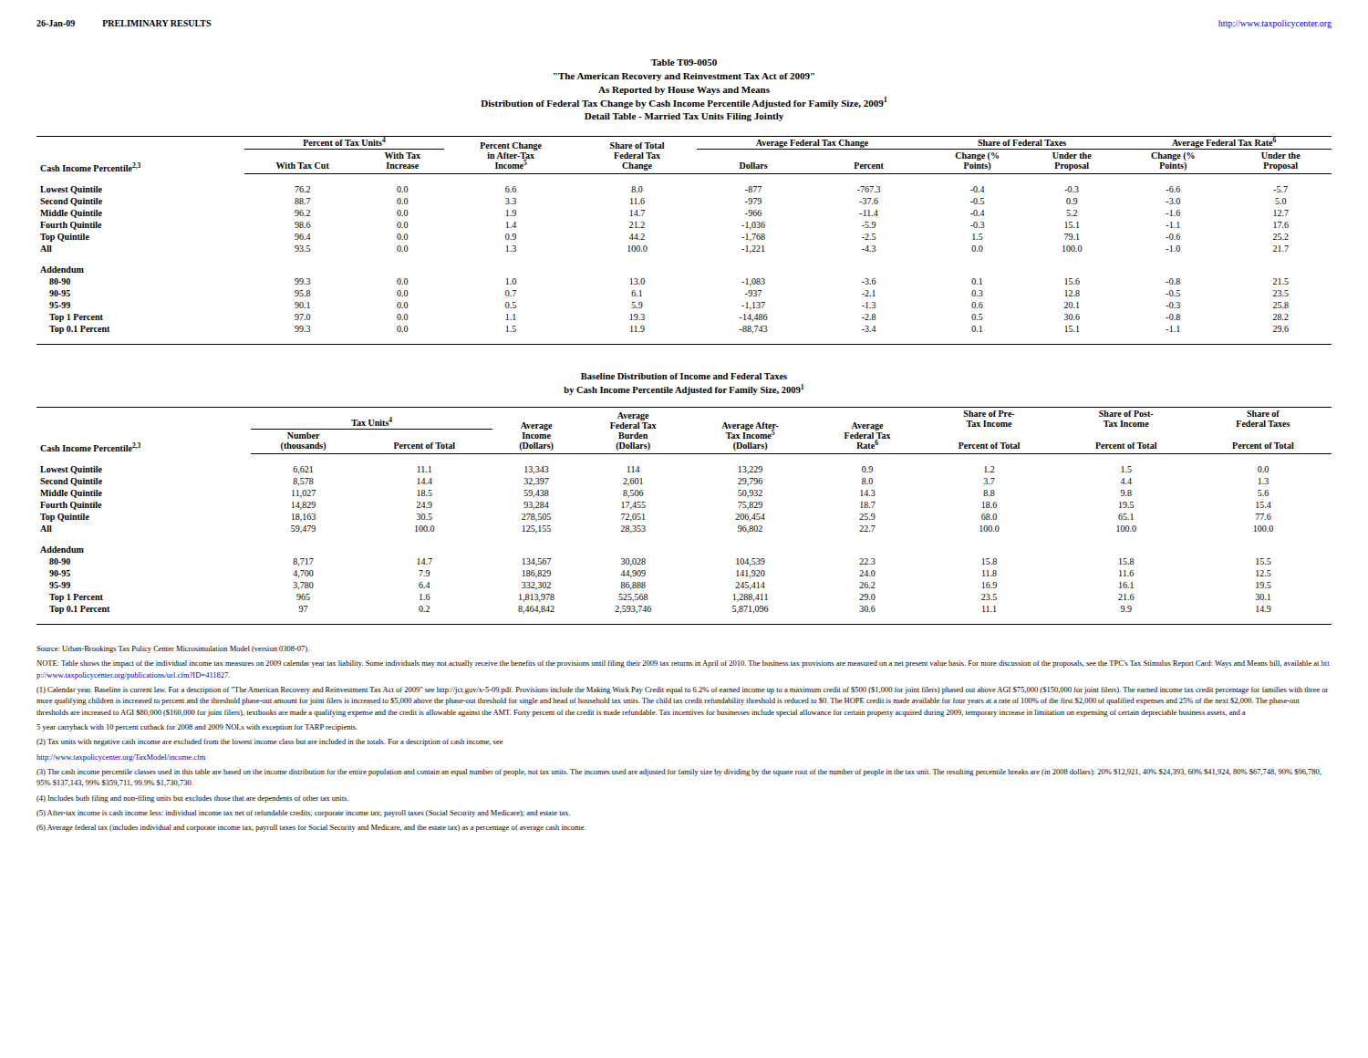26-Jan-09 PRELIMINARY RESULTS
http://www.taxpolicycenter.org
Table T09-0050
"The American Recovery and Reinvestment Tax Act of 2009"
As Reported by House Ways and Means
Distribution of Federal Tax Change by Cash Income Percentile Adjusted for Family Size, 20091
Detail Table - Married Tax Units Filing Jointly
| Cash Income Percentile 2,3 | Percent of Tax Units 4 | Percent Change in After-Tax Income 5 | Share of Total Federal Tax Change | Average Federal Tax Change | Share of Federal Taxes | Average Federal Tax Rate 6 |
| --- | --- | --- | --- | --- | --- | --- |
| With Tax Cut | With Tax Increase | Dollars | Percent | Change (% Points) | Under the Proposal | Change (% Points) | Under the Proposal |
| Lowest Quintile | 76.2 | 0.0 | 6.6 | 8.0 | -877 | -767.3 | -0.4 | -0.3 | -6.6 | -5.7 |
| Second Quintile | 88.7 | 0.0 | 3.3 | 11.6 | -979 | -37.6 | -0.5 | 0.9 | -3.0 | 5.0 |
| Middle Quintile | 96.2 | 0.0 | 1.9 | 14.7 | -966 | -11.4 | -0.4 | 5.2 | -1.6 | 12.7 |
| Fourth Quintile | 98.6 | 0.0 | 1.4 | 21.2 | -1,036 | -5.9 | -0.3 | 15.1 | -1.1 | 17.6 |
| Top Quintile | 96.4 | 0.0 | 0.9 | 44.2 | -1,768 | -2.5 | 1.5 | 79.1 | -0.6 | 25.2 |
| All | 93.5 | 0.0 | 1.3 | 100.0 | -1,221 | -4.3 | 0.0 | 100.0 | -1.0 | 21.7 |
| Addendum |
| 80-90 | 99.3 | 0.0 | 1.0 | 13.0 | -1,083 | -3.6 | 0.1 | 15.6 | -0.8 | 21.5 |
| 90-95 | 95.8 | 0.0 | 0.7 | 6.1 | -937 | -2.1 | 0.3 | 12.8 | -0.5 | 23.5 |
| 95-99 | 90.1 | 0.0 | 0.5 | 5.9 | -1,137 | -1.3 | 0.6 | 20.1 | -0.3 | 25.8 |
| Top 1 Percent | 97.0 | 0.0 | 1.1 | 19.3 | -14,486 | -2.8 | 0.5 | 30.6 | -0.8 | 28.2 |
| Top 0.1 Percent | 99.3 | 0.0 | 1.5 | 11.9 | -88,743 | -3.4 | 0.1 | 15.1 | -1.1 | 29.6 |
Baseline Distribution of Income and Federal Taxes
by Cash Income Percentile Adjusted for Family Size, 20091
| Cash Income Percentile 2,3 | Tax Units 4 | Average Income (Dollars) | Average Federal Tax Burden (Dollars) | Average After- Tax Income 5 (Dollars) | Average Federal Tax Rate 6 | Share of Pre- Tax Income | Share of Post- Tax Income | Share of Federal Taxes |
| --- | --- | --- | --- | --- | --- | --- | --- | --- |
| Number (thousands) | Percent of Total | Percent of Total | Percent of Total | Percent of Total |
| Lowest Quintile | 6,621 | 11.1 | 13,343 | 114 | 13,229 | 0.9 | 1.2 | 1.5 | 0.0 |
| Second Quintile | 8,578 | 14.4 | 32,397 | 2,601 | 29,796 | 8.0 | 3.7 | 4.4 | 1.3 |
| Middle Quintile | 11,027 | 18.5 | 59,438 | 8,506 | 50,932 | 14.3 | 8.8 | 9.8 | 5.6 |
| Fourth Quintile | 14,829 | 24.9 | 93,284 | 17,455 | 75,829 | 18.7 | 18.6 | 19.5 | 15.4 |
| Top Quintile | 18,163 | 30.5 | 278,505 | 72,051 | 206,454 | 25.9 | 68.0 | 65.1 | 77.6 |
| All | 59,479 | 100.0 | 125,155 | 28,353 | 96,802 | 22.7 | 100.0 | 100.0 | 100.0 |
| Addendum |
| 80-90 | 8,717 | 14.7 | 134,567 | 30,028 | 104,539 | 22.3 | 15.8 | 15.8 | 15.5 |
| 90-95 | 4,700 | 7.9 | 186,829 | 44,909 | 141,920 | 24.0 | 11.8 | 11.6 | 12.5 |
| 95-99 | 3,780 | 6.4 | 332,302 | 86,888 | 245,414 | 26.2 | 16.9 | 16.1 | 19.5 |
| Top 1 Percent | 965 | 1.6 | 1,813,978 | 525,568 | 1,288,411 | 29.0 | 23.5 | 21.6 | 30.1 |
| Top 0.1 Percent | 97 | 0.2 | 8,464,842 | 2,593,746 | 5,871,096 | 30.6 | 11.1 | 9.9 | 14.9 |
Source: Urban-Brookings Tax Policy Center Microsimulation Model (version 0308-07).
NOTE: Table shows the impact of the individual income tax measures on 2009 calendar year tax liability. Some individuals may not actually receive the benefits of the provisions until filing their 2009 tax returns in April of 2010. The business tax provisions are measured on a net present value basis. For more discussion of the proposals, see the TPC's Tax Stimulus Report Card: Ways and Means bill, available at http://www.taxpolicycenter.org/publications/url.cfm?ID=411827.
(1) Calendar year. Baseline is current law. For a description of "The American Recovery and Reinvestment Tax Act of 2009" see http://jct.gov/x-5-09.pdf. Provisions include the Making Work Pay Credit equal to 6.2% of earned income up to a maximum credit of $500 ($1,000 for joint filers) phased out above AGI $75,000 ($150,000 for joint filers). The earned income tax credit percentage for families with three or more qualifying children is increased to percent and the threshold phase-out amount for joint filers is increased to $5,000 above the phase-out threshold for single and head of household tax units. The child tax credit refundability threshold is reduced to $0. The HOPE credit is made available for four years at a rate of 100% of the first $2,000 of qualified expenses and 25% of the next $2,000. The phase-out thresholds are increased to AGI $80,000 ($160,000 for joint filers), textbooks are made a qualifying expense and the credit is allowable against the AMT. Forty percent of the credit is made refundable. Tax incentives for businesses include special allowance for certain property acquired during 2009, temporary increase in limitation on expensing of certain depreciable business assets, and a
5 year carryback with 10 percent cutback for 2008 and 2009 NOLs with exception for TARP recipients.
(2) Tax units with negative cash income are excluded from the lowest income class but are included in the totals. For a description of cash income, see
http://www.taxpolicycenter.org/TaxModel/income.cfm
(3) The cash income percentile classes used in this table are based on the income distribution for the entire population and contain an equal number of people, not tax units. The incomes used are adjusted for family size by dividing by the square root of the number of people in the tax unit. The resulting percentile breaks are (in 2008 dollars): 20% $12,921, 40% $24,393, 60% $41,924, 80% $67,748, 90% $96,780, 95% $137,143, 99% $359,711, 99.9% $1,730,730.
(4) Includes both filing and non-filing units but excludes those that are dependents of other tax units.
(5) After-tax income is cash income less: individual income tax net of refundable credits; corporate income tax; payroll taxes (Social Security and Medicare); and estate tax.
(6) Average federal tax (includes individual and corporate income tax, payroll taxes for Social Security and Medicare, and the estate tax) as a percentage of average cash income.